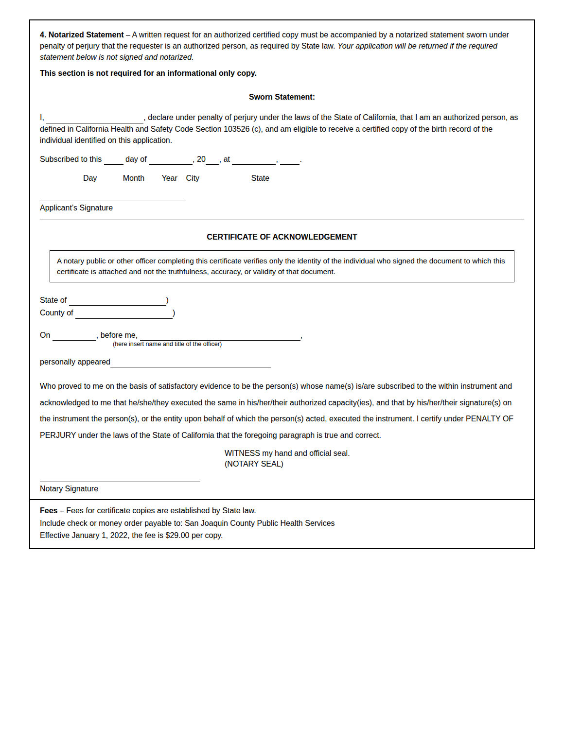4. Notarized Statement – A written request for an authorized certified copy must be accompanied by a notarized statement sworn under penalty of perjury that the requester is an authorized person, as required by State law. Your application will be returned if the required statement below is not signed and notarized.
This section is not required for an informational only copy.
Sworn Statement:
I, , declare under penalty of perjury under the laws of the State of California, that I am an authorized person, as defined in California Health and Safety Code Section 103526 (c), and am eligible to receive a certified copy of the birth record of the individual identified on this application.
Subscribed to this day of , 20 , at , .
Day Month Year City State
Applicant’s Signature
CERTIFICATE OF ACKNOWLEDGEMENT
A notary public or other officer completing this certificate verifies only the identity of the individual who signed the document to which this certificate is attached and not the truthfulness, accuracy, or validity of that document.
State of )
County of )
On , before me, ,
(here insert name and title of the officer)
personally appeared
Who proved to me on the basis of satisfactory evidence to be the person(s) whose name(s) is/are subscribed to the within instrument and acknowledged to me that he/she/they executed the same in his/her/their authorized capacity(ies), and that by his/her/their signature(s) on the instrument the person(s), or the entity upon behalf of which the person(s) acted, executed the instrument. I certify under PENALTY OF PERJURY under the laws of the State of California that the foregoing paragraph is true and correct.
WITNESS my hand and official seal.
(NOTARY SEAL)
Notary Signature
Fees – Fees for certificate copies are established by State law.
Include check or money order payable to: San Joaquin County Public Health Services
Effective January 1, 2022, the fee is $29.00 per copy.